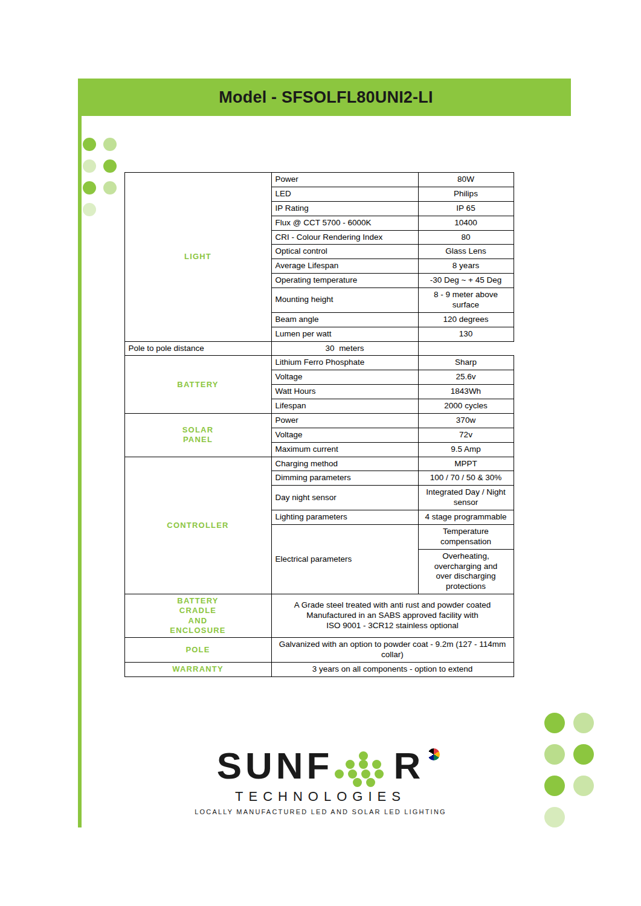Model - SFSOLFL80UNI2-LI
| LIGHT | Power | 80W |
| LED | Philips |
| IP Rating | IP 65 |
| Flux @ CCT 5700 - 6000K | 10400 |
| CRI - Colour Rendering Index | 80 |
| Optical control | Glass Lens |
| Average Lifespan | 8 years |
| Operating temperature | -30 Deg ~ + 45 Deg |
| Mounting height | 8 - 9 meter above surface |
| Beam angle | 120 degrees |
| Lumen per watt | 130 |
| Pole to pole distance | 30 meters | |
| BATTERY | Lithium Ferro Phosphate | Sharp |
| Voltage | 25.6v |
| Watt Hours | 1843Wh |
| Lifespan | 2000 cycles |
| SOLAR PANEL | Power | 370w |
| Voltage | 72v |
| Maximum current | 9.5 Amp |
| CONTROLLER | Charging method | MPPT |
| Dimming parameters | 100 / 70 / 50 & 30% |
| Day night sensor | Integrated Day / Night sensor |
| Lighting parameters | 4 stage programmable |
| Electrical parameters | Temperature compensation |
| Overheating, overcharging and over discharging protections |
| BATTERY CRADLE AND ENCLOSURE | A Grade steel treated with anti rust and powder coated Manufactured in an SABS approved facility with ISO 9001 - 3CR12 stainless optional |
| POLE | Galvanized with an option to powder coat - 9.2m (127 - 114mm collar) |
| WARRANTY | 3 years on all components - option to extend |
SUNF R
TECHNOLOGIES
LOCALLY MANUFACTURED LED AND SOLAR LED LIGHTING